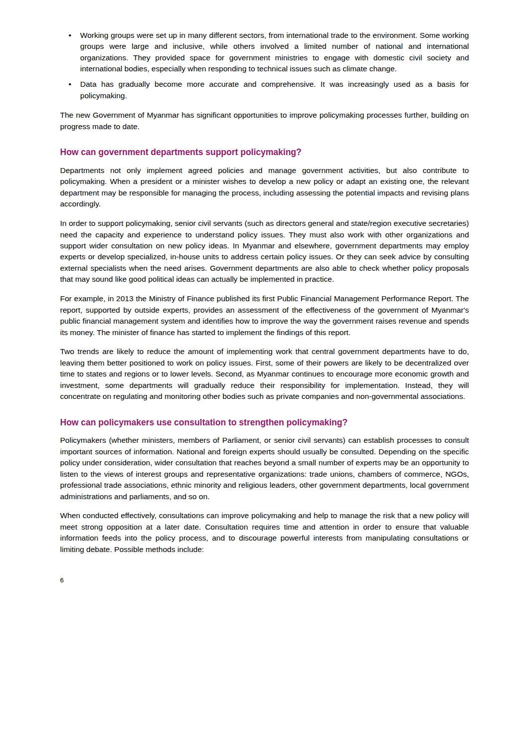Working groups were set up in many different sectors, from international trade to the environment. Some working groups were large and inclusive, while others involved a limited number of national and international organizations. They provided space for government ministries to engage with domestic civil society and international bodies, especially when responding to technical issues such as climate change.
Data has gradually become more accurate and comprehensive. It was increasingly used as a basis for policymaking.
The new Government of Myanmar has significant opportunities to improve policymaking processes further, building on progress made to date.
How can government departments support policymaking?
Departments not only implement agreed policies and manage government activities, but also contribute to policymaking. When a president or a minister wishes to develop a new policy or adapt an existing one, the relevant department may be responsible for managing the process, including assessing the potential impacts and revising plans accordingly.
In order to support policymaking, senior civil servants (such as directors general and state/region executive secretaries) need the capacity and experience to understand policy issues. They must also work with other organizations and support wider consultation on new policy ideas. In Myanmar and elsewhere, government departments may employ experts or develop specialized, in-house units to address certain policy issues. Or they can seek advice by consulting external specialists when the need arises. Government departments are also able to check whether policy proposals that may sound like good political ideas can actually be implemented in practice.
For example, in 2013 the Ministry of Finance published its first Public Financial Management Performance Report. The report, supported by outside experts, provides an assessment of the effectiveness of the government of Myanmar's public financial management system and identifies how to improve the way the government raises revenue and spends its money. The minister of finance has started to implement the findings of this report.
Two trends are likely to reduce the amount of implementing work that central government departments have to do, leaving them better positioned to work on policy issues. First, some of their powers are likely to be decentralized over time to states and regions or to lower levels. Second, as Myanmar continues to encourage more economic growth and investment, some departments will gradually reduce their responsibility for implementation. Instead, they will concentrate on regulating and monitoring other bodies such as private companies and non-governmental associations.
How can policymakers use consultation to strengthen policymaking?
Policymakers (whether ministers, members of Parliament, or senior civil servants) can establish processes to consult important sources of information. National and foreign experts should usually be consulted. Depending on the specific policy under consideration, wider consultation that reaches beyond a small number of experts may be an opportunity to listen to the views of interest groups and representative organizations: trade unions, chambers of commerce, NGOs, professional trade associations, ethnic minority and religious leaders, other government departments, local government administrations and parliaments, and so on.
When conducted effectively, consultations can improve policymaking and help to manage the risk that a new policy will meet strong opposition at a later date. Consultation requires time and attention in order to ensure that valuable information feeds into the policy process, and to discourage powerful interests from manipulating consultations or limiting debate. Possible methods include:
6